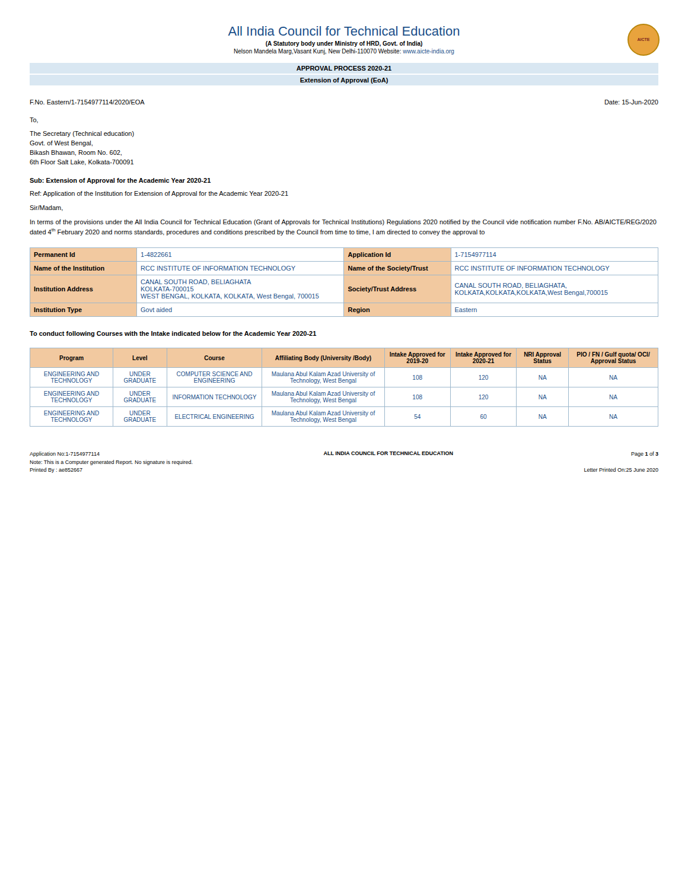AICTE
All India Council for Technical Education
(A Statutory body under Ministry of HRD, Govt. of India)
Nelson Mandela Marg,Vasant Kunj, New Delhi-110070 Website: www.aicte-india.org
APPROVAL PROCESS 2020-21
Extension of Approval (EoA)
F.No. Eastern/1-7154977114/2020/EOA Date: 15-Jun-2020
To,
The Secretary (Technical education)
Govt. of West Bengal,
Bikash Bhawan, Room No. 602,
6th Floor Salt Lake, Kolkata-700091
Sub: Extension of Approval for the Academic Year 2020-21
Ref: Application of the Institution for Extension of Approval for the Academic Year 2020-21
Sir/Madam,
In terms of the provisions under the All India Council for Technical Education (Grant of Approvals for Technical Institutions) Regulations 2020 notified by the Council vide notification number F.No. AB/AICTE/REG/2020 dated 4th February 2020 and norms standards, procedures and conditions prescribed by the Council from time to time, I am directed to convey the approval to
| Permanent Id | 1-4822661 | Application Id | 1-7154977114 |
| Name of the Institution | RCC INSTITUTE OF INFORMATION TECHNOLOGY | Name of the Society/Trust | RCC INSTITUTE OF INFORMATION TECHNOLOGY |
| Institution Address | CANAL SOUTH ROAD, BELIAGHATA KOLKATA-700015 WEST BENGAL, KOLKATA, KOLKATA, West Bengal, 700015 | Society/Trust Address | CANAL SOUTH ROAD, BELIAGHATA, KOLKATA,KOLKATA,KOLKATA,West Bengal,700015 |
| Institution Type | Govt aided | Region | Eastern |
To conduct following Courses with the Intake indicated below for the Academic Year 2020-21
| Program | Level | Course | Affiliating Body (University /Body) | Intake Approved for 2019-20 | Intake Approved for 2020-21 | NRI Approval Status | PIO / FN / Gulf quota/ OCI/ Approval Status |
| --- | --- | --- | --- | --- | --- | --- | --- |
| ENGINEERING AND TECHNOLOGY | UNDER GRADUATE | COMPUTER SCIENCE AND ENGINEERING | Maulana Abul Kalam Azad University of Technology, West Bengal | 108 | 120 | NA | NA |
| ENGINEERING AND TECHNOLOGY | UNDER GRADUATE | INFORMATION TECHNOLOGY | Maulana Abul Kalam Azad University of Technology, West Bengal | 108 | 120 | NA | NA |
| ENGINEERING AND TECHNOLOGY | UNDER GRADUATE | ELECTRICAL ENGINEERING | Maulana Abul Kalam Azad University of Technology, West Bengal | 54 | 60 | NA | NA |
Application No:1-7154977114
Note: This is a Computer generated Report. No signature is required.
Printed By : ae852667
ALL INDIA COUNCIL FOR TECHNICAL EDUCATION
Page 1 of 3
Letter Printed On:25 June 2020